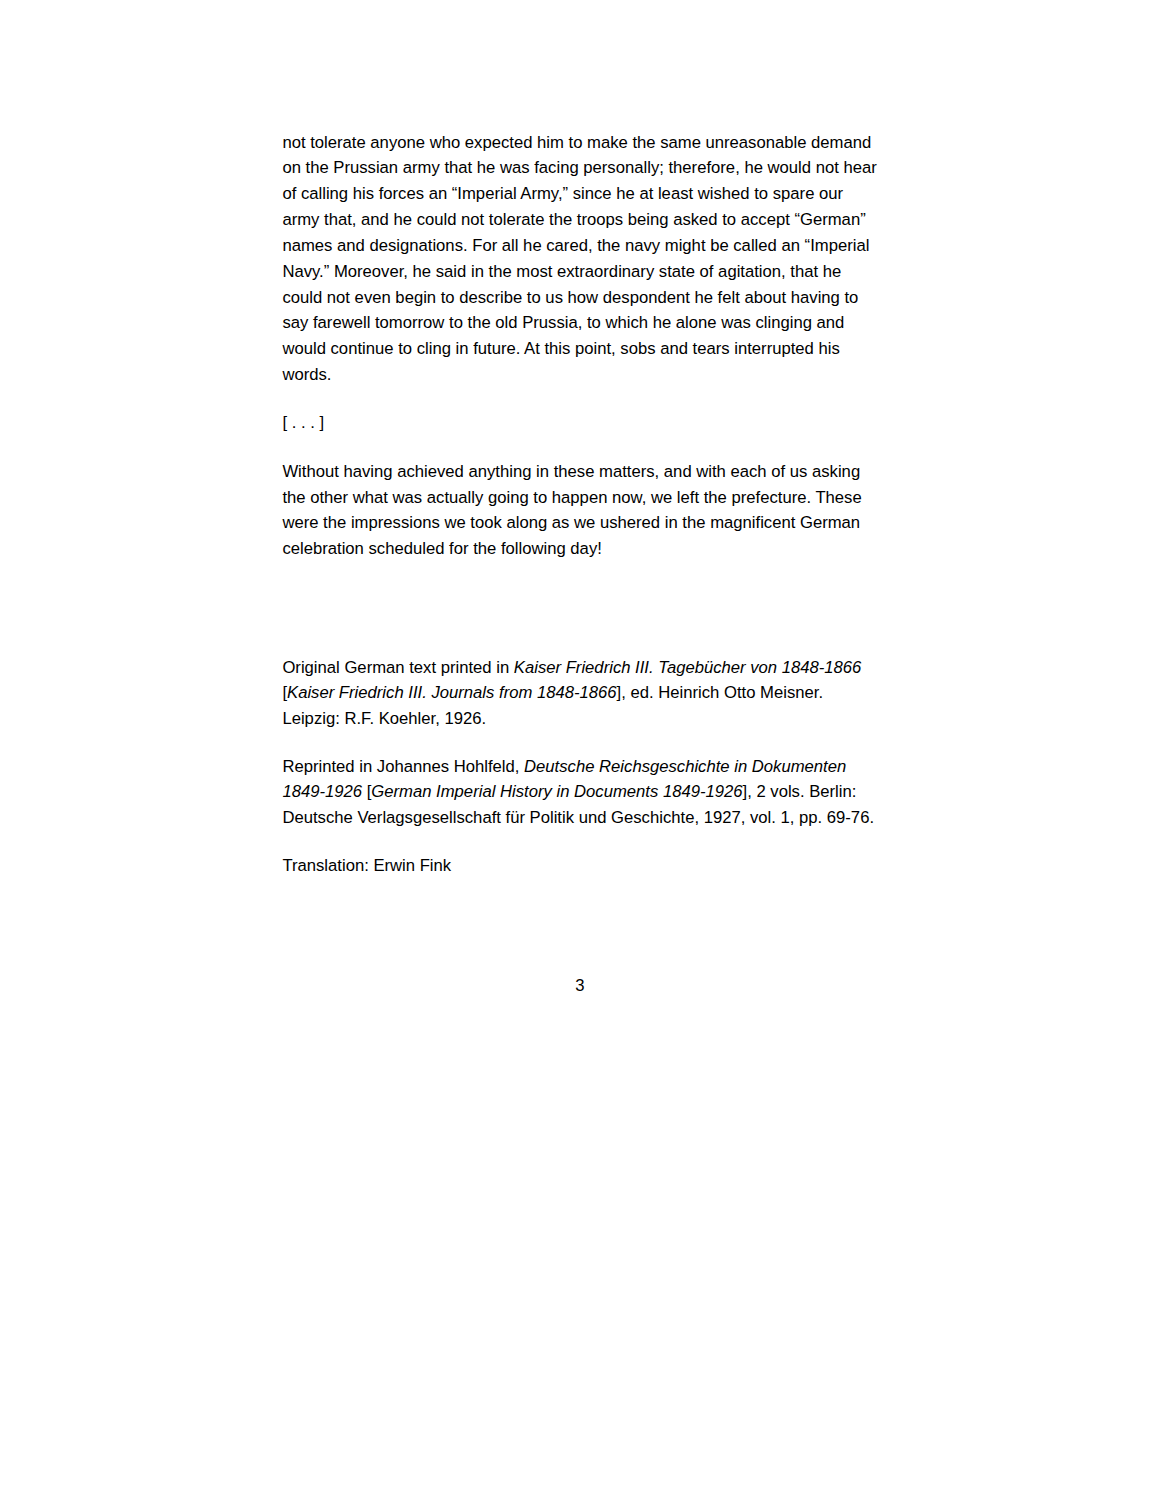not tolerate anyone who expected him to make the same unreasonable demand on the Prussian army that he was facing personally; therefore, he would not hear of calling his forces an “Imperial Army,” since he at least wished to spare our army that, and he could not tolerate the troops being asked to accept “German” names and designations. For all he cared, the navy might be called an “Imperial Navy.” Moreover, he said in the most extraordinary state of agitation, that he could not even begin to describe to us how despondent he felt about having to say farewell tomorrow to the old Prussia, to which he alone was clinging and would continue to cling in future. At this point, sobs and tears interrupted his words.
[ . . . ]
Without having achieved anything in these matters, and with each of us asking the other what was actually going to happen now, we left the prefecture. These were the impressions we took along as we ushered in the magnificent German celebration scheduled for the following day!
Original German text printed in Kaiser Friedrich III. Tagebücher von 1848-1866 [Kaiser Friedrich III. Journals from 1848-1866], ed. Heinrich Otto Meisner. Leipzig: R.F. Koehler, 1926.
Reprinted in Johannes Hohlfeld, Deutsche Reichsgeschichte in Dokumenten 1849-1926 [German Imperial History in Documents 1849-1926], 2 vols. Berlin: Deutsche Verlagsgesellschaft für Politik und Geschichte, 1927, vol. 1, pp. 69-76.
Translation: Erwin Fink
3